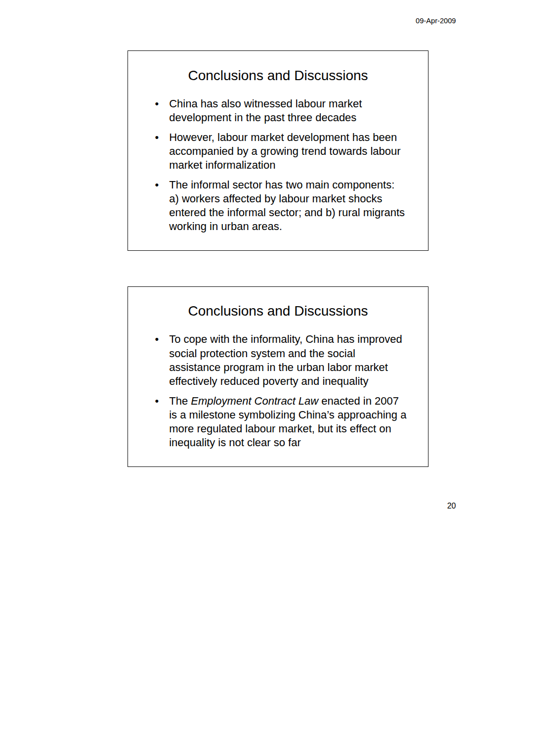09-Apr-2009
Conclusions and Discussions
China has also witnessed labour market development in the past three decades
However, labour market development has been accompanied by a growing trend towards labour market informalization
The informal sector has two main components: a) workers affected by labour market shocks entered the informal sector; and b) rural migrants working in urban areas.
Conclusions and Discussions
To cope with the informality, China has improved social protection system and the social assistance program in the urban labor market effectively reduced poverty and inequality
The Employment Contract Law enacted in 2007 is a milestone symbolizing China’s approaching a more regulated labour market, but its effect on inequality is not clear so far
20